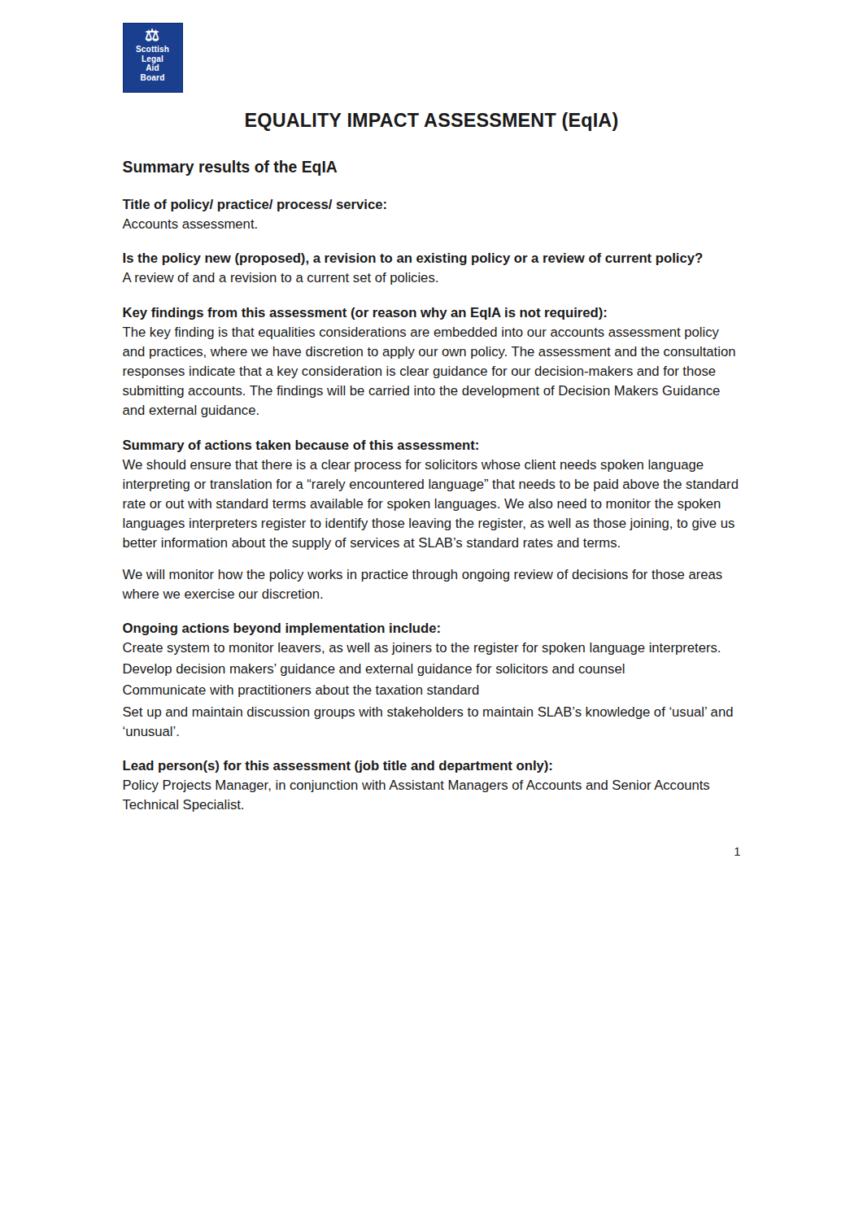⚖ Scottish
Legal
Aid
Board
EQUALITY IMPACT ASSESSMENT (EqIA)
Summary results of the EqIA
Title of policy/ practice/ process/ service:
Accounts assessment.
Is the policy new (proposed), a revision to an existing policy or a review of current policy?
A review of and a revision to a current set of policies.
Key findings from this assessment (or reason why an EqIA is not required):
The key finding is that equalities considerations are embedded into our accounts assessment policy and practices, where we have discretion to apply our own policy. The assessment and the consultation responses indicate that a key consideration is clear guidance for our decision-makers and for those submitting accounts. The findings will be carried into the development of Decision Makers Guidance and external guidance.
Summary of actions taken because of this assessment:
We should ensure that there is a clear process for solicitors whose client needs spoken language interpreting or translation for a “rarely encountered language” that needs to be paid above the standard rate or out with standard terms available for spoken languages. We also need to monitor the spoken languages interpreters register to identify those leaving the register, as well as those joining, to give us better information about the supply of services at SLAB’s standard rates and terms.
We will monitor how the policy works in practice through ongoing review of decisions for those areas where we exercise our discretion.
Ongoing actions beyond implementation include:
Create system to monitor leavers, as well as joiners to the register for spoken language interpreters.
Develop decision makers’ guidance and external guidance for solicitors and counsel
Communicate with practitioners about the taxation standard
Set up and maintain discussion groups with stakeholders to maintain SLAB’s knowledge of ‘usual’ and ‘unusual’.
Lead person(s) for this assessment (job title and department only):
Policy Projects Manager, in conjunction with Assistant Managers of Accounts and Senior Accounts Technical Specialist.
1